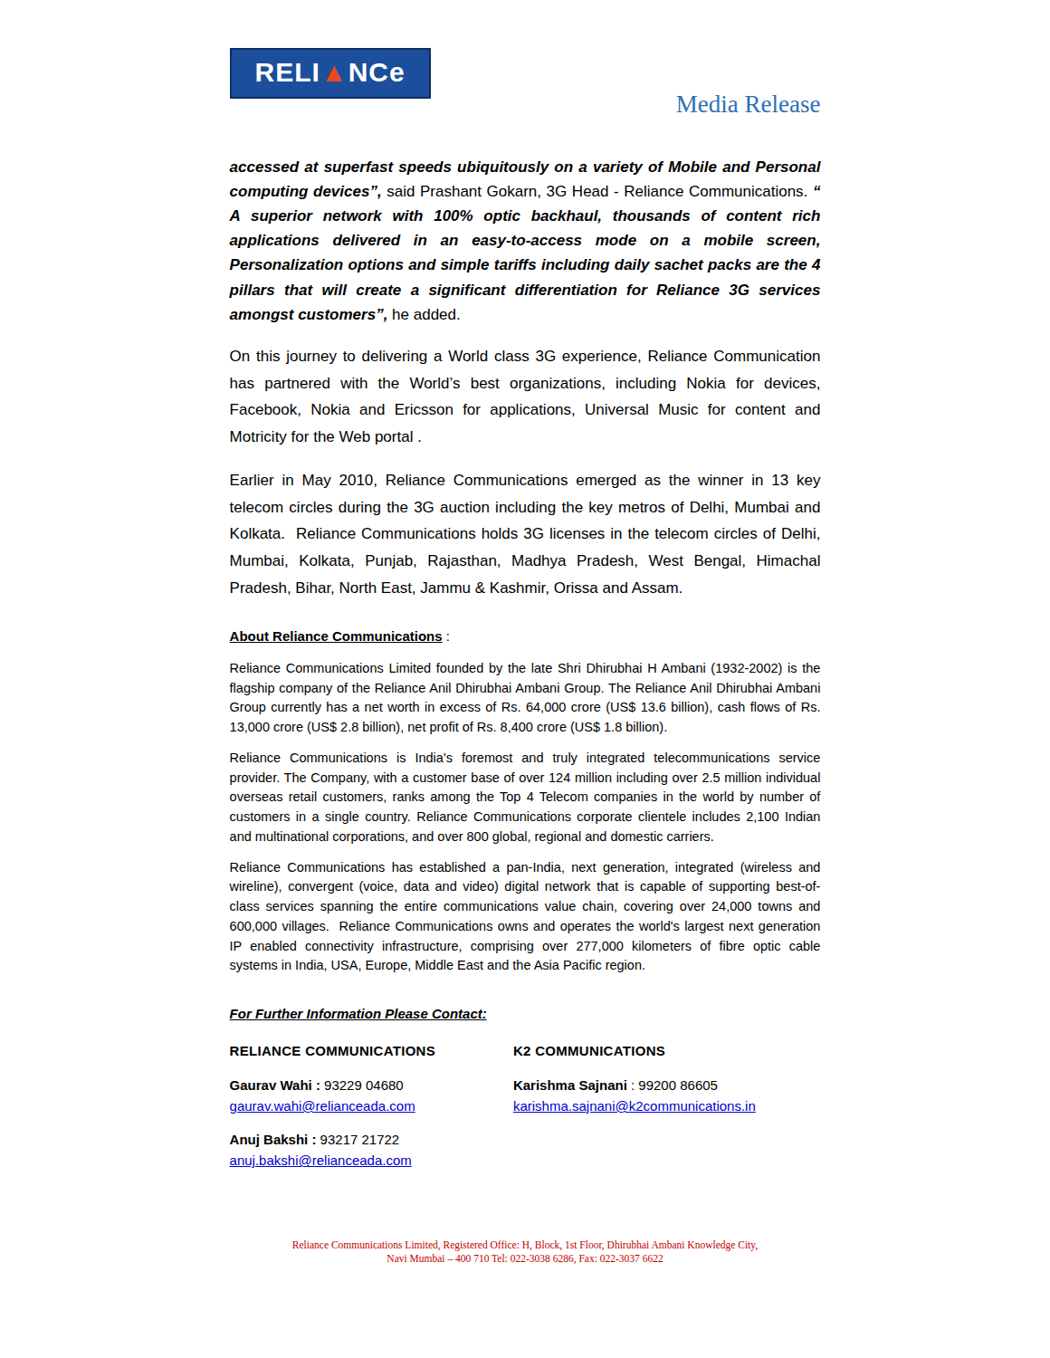RELI▲NCe
Media Release
accessed at superfast speeds ubiquitously on a variety of Mobile and Personal computing devices”, said Prashant Gokarn, 3G Head - Reliance Communications. “ A superior network with 100% optic backhaul, thousands of content rich applications delivered in an easy-to-access mode on a mobile screen, Personalization options and simple tariffs including daily sachet packs are the 4 pillars that will create a significant differentiation for Reliance 3G services amongst customers”, he added.
On this journey to delivering a World class 3G experience, Reliance Communication has partnered with the World’s best organizations, including Nokia for devices, Facebook, Nokia and Ericsson for applications, Universal Music for content and Motricity for the Web portal .
Earlier in May 2010, Reliance Communications emerged as the winner in 13 key telecom circles during the 3G auction including the key metros of Delhi, Mumbai and Kolkata. Reliance Communications holds 3G licenses in the telecom circles of Delhi, Mumbai, Kolkata, Punjab, Rajasthan, Madhya Pradesh, West Bengal, Himachal Pradesh, Bihar, North East, Jammu & Kashmir, Orissa and Assam.
About Reliance Communications
:
Reliance Communications Limited founded by the late Shri Dhirubhai H Ambani (1932-2002) is the flagship company of the Reliance Anil Dhirubhai Ambani Group. The Reliance Anil Dhirubhai Ambani Group currently has a net worth in excess of Rs. 64,000 crore (US$ 13.6 billion), cash flows of Rs. 13,000 crore (US$ 2.8 billion), net profit of Rs. 8,400 crore (US$ 1.8 billion).
Reliance Communications is India's foremost and truly integrated telecommunications service provider. The Company, with a customer base of over 124 million including over 2.5 million individual overseas retail customers, ranks among the Top 4 Telecom companies in the world by number of customers in a single country. Reliance Communications corporate clientele includes 2,100 Indian and multinational corporations, and over 800 global, regional and domestic carriers.
Reliance Communications has established a pan-India, next generation, integrated (wireless and wireline), convergent (voice, data and video) digital network that is capable of supporting best-of-class services spanning the entire communications value chain, covering over 24,000 towns and 600,000 villages. Reliance Communications owns and operates the world's largest next generation IP enabled connectivity infrastructure, comprising over 277,000 kilometers of fibre optic cable systems in India, USA, Europe, Middle East and the Asia Pacific region.
For Further Information Please Contact:
| RELIANCE COMMUNICATIONS | K2 COMMUNICATIONS |
| Gaurav Wahi : 93229 04680 gaurav.wahi@relianceada.com | Karishma Sajnani : 99200 86605 karishma.sajnani@k2communications.in |
| Anuj Bakshi : 93217 21722 anuj.bakshi@relianceada.com | |
Reliance Communications Limited, Registered Office: H, Block, 1st Floor, Dhirubhai Ambani Knowledge City,
Navi Mumbai – 400 710 Tel: 022-3038 6286, Fax: 022-3037 6622